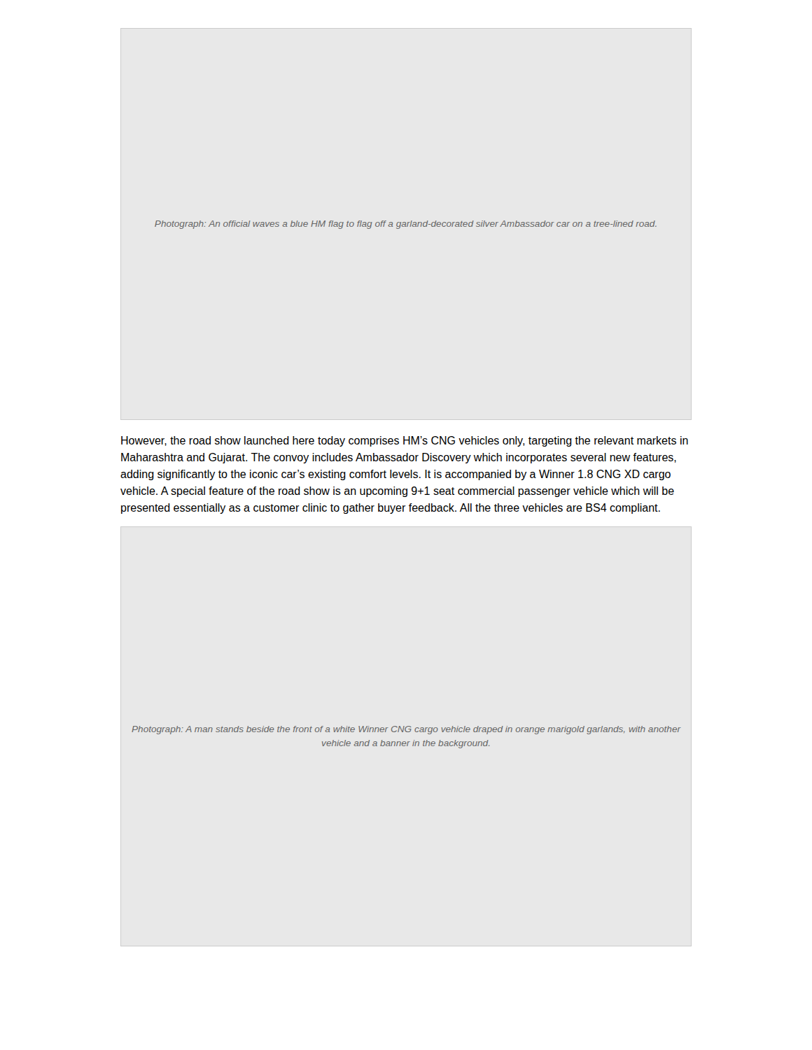Photograph: An official waves a blue HM flag to flag off a garland-decorated silver Ambassador car on a tree-lined road.
However, the road show launched here today comprises HM’s CNG vehicles only, targeting the relevant markets in Maharashtra and Gujarat. The convoy includes Ambassador Discovery which incorporates several new features, adding significantly to the iconic car’s existing comfort levels. It is accompanied by a Winner 1.8 CNG XD cargo vehicle. A special feature of the road show is an upcoming 9+1 seat commercial passenger vehicle which will be presented essentially as a customer clinic to gather buyer feedback. All the three vehicles are BS4 compliant.
Photograph: A man stands beside the front of a white Winner CNG cargo vehicle draped in orange marigold garlands, with another vehicle and a banner in the background.